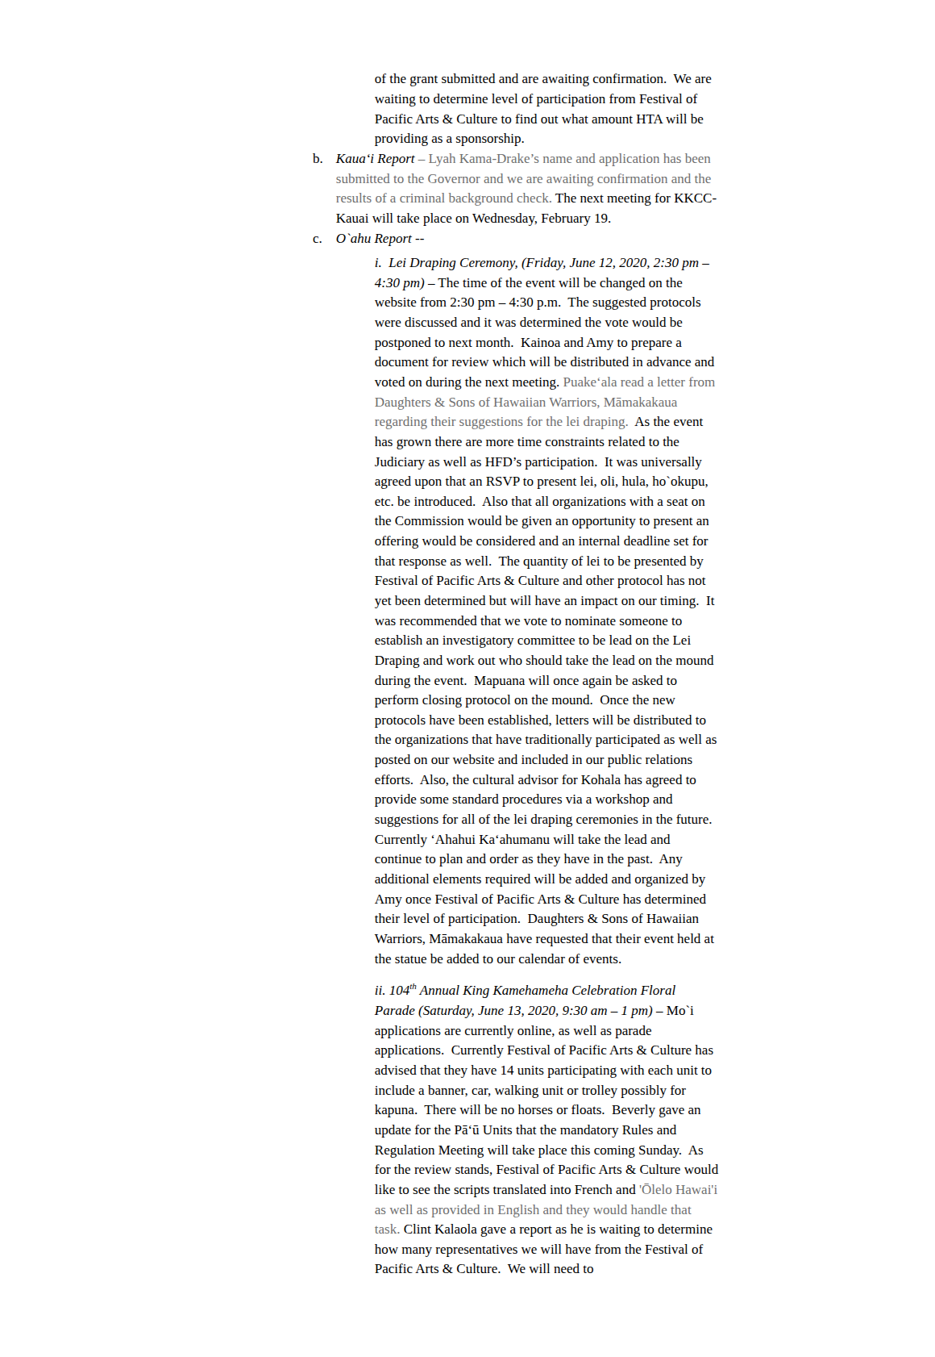of the grant submitted and are awaiting confirmation. We are waiting to determine level of participation from Festival of Pacific Arts & Culture to find out what amount HTA will be providing as a sponsorship.
b. Kauaʻi Report – Lyah Kama-Drake’s name and application has been submitted to the Governor and we are awaiting confirmation and the results of a criminal background check. The next meeting for KKCC-Kauai will take place on Wednesday, February 19.
c. O`ahu Report --
i. Lei Draping Ceremony, (Friday, June 12, 2020, 2:30 pm – 4:30 pm) – The time of the event will be changed on the website from 2:30 pm – 4:30 p.m. The suggested protocols were discussed and it was determined the vote would be postponed to next month. Kainoa and Amy to prepare a document for review which will be distributed in advance and voted on during the next meeting. Puakeʻala read a letter from Daughters & Sons of Hawaiian Warriors, Māmakakaua regarding their suggestions for the lei draping. As the event has grown there are more time constraints related to the Judiciary as well as HFD’s participation. It was universally agreed upon that an RSVP to present lei, oli, hula, ho`okupu, etc. be introduced. Also that all organizations with a seat on the Commission would be given an opportunity to present an offering would be considered and an internal deadline set for that response as well. The quantity of lei to be presented by Festival of Pacific Arts & Culture and other protocol has not yet been determined but will have an impact on our timing. It was recommended that we vote to nominate someone to establish an investigatory committee to be lead on the Lei Draping and work out who should take the lead on the mound during the event. Mapuana will once again be asked to perform closing protocol on the mound. Once the new protocols have been established, letters will be distributed to the organizations that have traditionally participated as well as posted on our website and included in our public relations efforts. Also, the cultural advisor for Kohala has agreed to provide some standard procedures via a workshop and suggestions for all of the lei draping ceremonies in the future. Currently ʻAhahui Kaʻahumanu will take the lead and continue to plan and order as they have in the past. Any additional elements required will be added and organized by Amy once Festival of Pacific Arts & Culture has determined their level of participation. Daughters & Sons of Hawaiian Warriors, Māmakakaua have requested that their event held at the statue be added to our calendar of events.
ii. 104th Annual King Kamehameha Celebration Floral Parade (Saturday, June 13, 2020, 9:30 am – 1 pm) – Mo`i applications are currently online, as well as parade applications. Currently Festival of Pacific Arts & Culture has advised that they have 14 units participating with each unit to include a banner, car, walking unit or trolley possibly for kapuna. There will be no horses or floats. Beverly gave an update for the Pāʻū Units that the mandatory Rules and Regulation Meeting will take place this coming Sunday. As for the review stands, Festival of Pacific Arts & Culture would like to see the scripts translated into French and 'Ōlelo Hawai'i as well as provided in English and they would handle that task. Clint Kalaola gave a report as he is waiting to determine how many representatives we will have from the Festival of Pacific Arts & Culture. We will need to